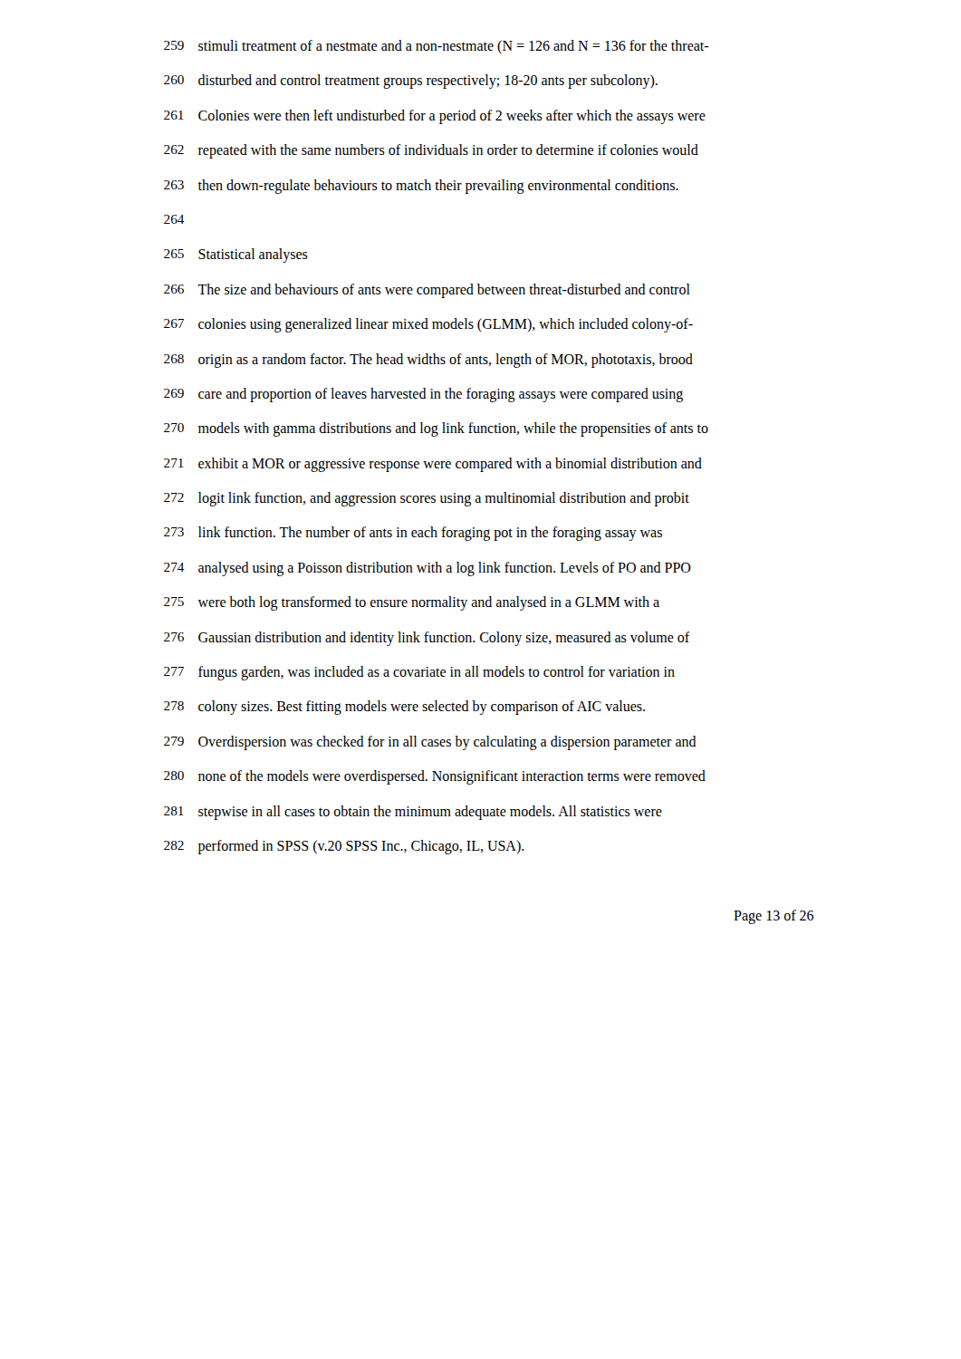stimuli treatment of a nestmate and a non-nestmate (N = 126 and N = 136 for the threat-
disturbed and control treatment groups respectively; 18-20 ants per subcolony).
Colonies were then left undisturbed for a period of 2 weeks after which the assays were
repeated with the same numbers of individuals in order to determine if colonies would
then down-regulate behaviours to match their prevailing environmental conditions.
Statistical analyses
The size and behaviours of ants were compared between threat-disturbed and control
colonies using generalized linear mixed models (GLMM), which included colony-of-
origin as a random factor. The head widths of ants, length of MOR, phototaxis, brood
care and proportion of leaves harvested in the foraging assays were compared using
models with gamma distributions and log link function, while the propensities of ants to
exhibit a MOR or aggressive response were compared with a binomial distribution and
logit link function, and aggression scores using a multinomial distribution and probit
link function. The number of ants in each foraging pot in the foraging assay was
analysed using a Poisson distribution with a log link function. Levels of PO and PPO
were both log transformed to ensure normality and analysed in a GLMM with a
Gaussian distribution and identity link function. Colony size, measured as volume of
fungus garden, was included as a covariate in all models to control for variation in
colony sizes. Best fitting models were selected by comparison of AIC values.
Overdispersion was checked for in all cases by calculating a dispersion parameter and
none of the models were overdispersed. Nonsignificant interaction terms were removed
stepwise in all cases to obtain the minimum adequate models. All statistics were
performed in SPSS (v.20 SPSS Inc., Chicago, IL, USA).
Page 13 of 26